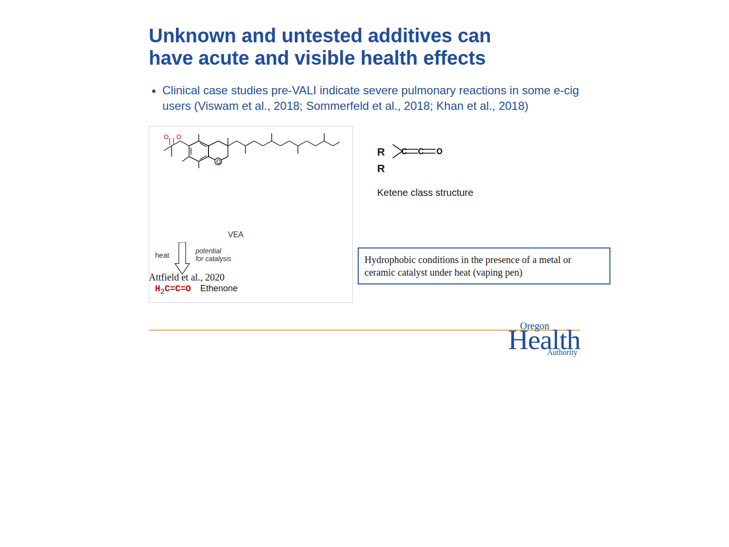Unknown and untested additives can
have acute and visible health effects
Clinical case studies pre-VALI indicate severe pulmonary reactions in some e-cig users (Viswam et al., 2018; Sommerfeld et al., 2018; Khan et al., 2018)
O O O
VEA
heat
potential
for catalysis
H2C=C=O Ethenone
R C C O
R
Ketene class structure
Hydrophobic conditions in the presence of a metal or ceramic catalyst under heat (vaping pen)
Attfield et al., 2020
Oregon Health Authority